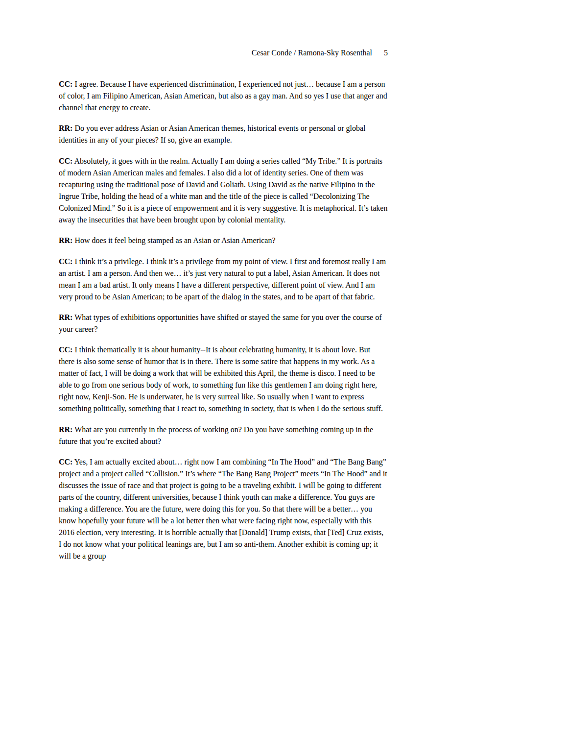Cesar Conde / Ramona-Sky Rosenthal5
CC: I agree. Because I have experienced discrimination, I experienced not just… because I am a person of color, I am Filipino American, Asian American, but also as a gay man. And so yes I use that anger and channel that energy to create.
RR: Do you ever address Asian or Asian American themes, historical events or personal or global identities in any of your pieces? If so, give an example.
CC: Absolutely, it goes with in the realm. Actually I am doing a series called “My Tribe.” It is portraits of modern Asian American males and females. I also did a lot of identity series. One of them was recapturing using the traditional pose of David and Goliath. Using David as the native Filipino in the Ingrue Tribe, holding the head of a white man and the title of the piece is called “Decolonizing The Colonized Mind.” So it is a piece of empowerment and it is very suggestive. It is metaphorical. It’s taken away the insecurities that have been brought upon by colonial mentality.
RR: How does it feel being stamped as an Asian or Asian American?
CC: I think it’s a privilege. I think it’s a privilege from my point of view. I first and foremost really I am an artist. I am a person. And then we… it’s just very natural to put a label, Asian American. It does not mean I am a bad artist. It only means I have a different perspective, different point of view. And I am very proud to be Asian American; to be apart of the dialog in the states, and to be apart of that fabric.
RR: What types of exhibitions opportunities have shifted or stayed the same for you over the course of your career?
CC: I think thematically it is about humanity--It is about celebrating humanity, it is about love. But there is also some sense of humor that is in there. There is some satire that happens in my work. As a matter of fact, I will be doing a work that will be exhibited this April, the theme is disco. I need to be able to go from one serious body of work, to something fun like this gentlemen I am doing right here, right now, Kenji-Son. He is underwater, he is very surreal like. So usually when I want to express something politically, something that I react to, something in society, that is when I do the serious stuff.
RR: What are you currently in the process of working on? Do you have something coming up in the future that you’re excited about?
CC: Yes, I am actually excited about… right now I am combining “In The Hood” and “The Bang Bang” project and a project called “Collision.” It’s where “The Bang Bang Project” meets “In The Hood” and it discusses the issue of race and that project is going to be a traveling exhibit. I will be going to different parts of the country, different universities, because I think youth can make a difference. You guys are making a difference. You are the future, were doing this for you. So that there will be a better… you know hopefully your future will be a lot better then what were facing right now, especially with this 2016 election, very interesting. It is horrible actually that [Donald] Trump exists, that [Ted] Cruz exists, I do not know what your political leanings are, but I am so anti-them. Another exhibit is coming up; it will be a group